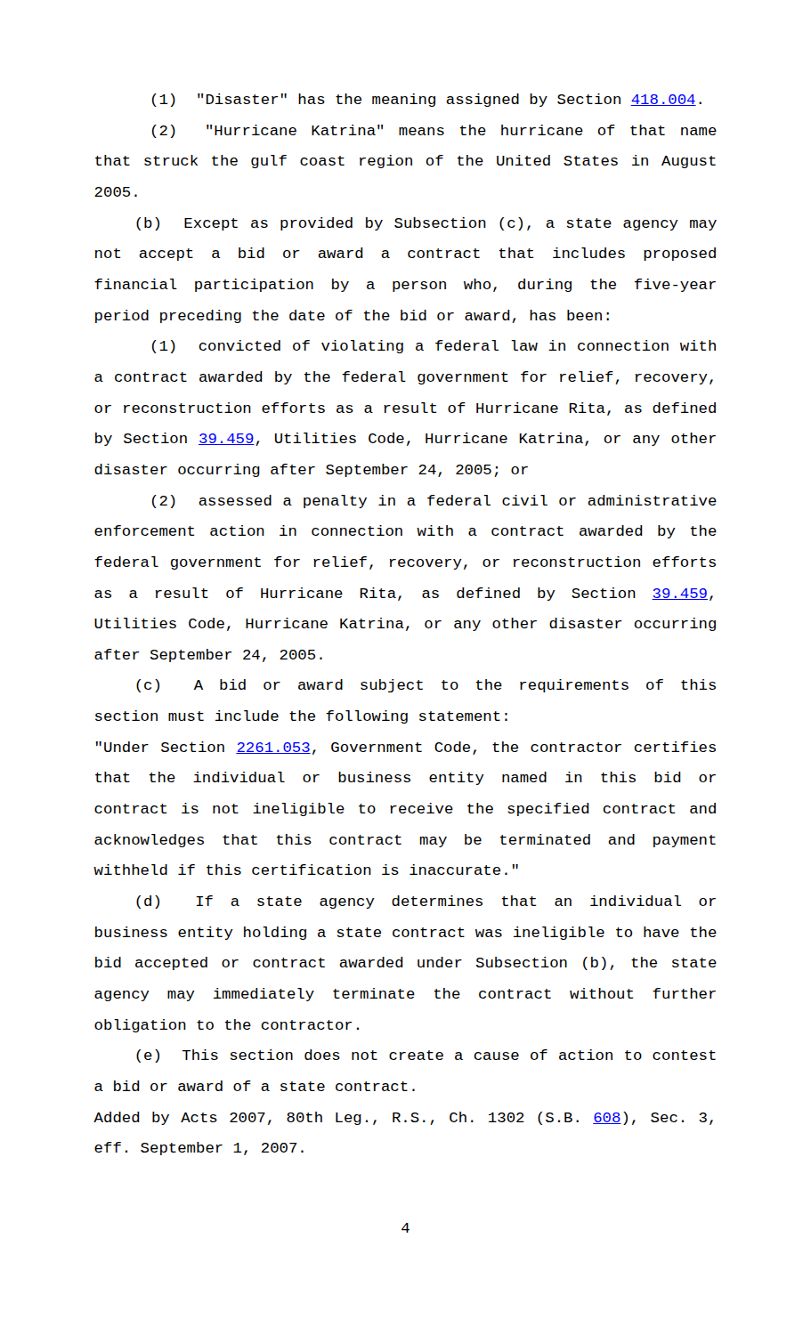(1) "Disaster" has the meaning assigned by Section 418.004.
(2) "Hurricane Katrina" means the hurricane of that name that struck the gulf coast region of the United States in August 2005.
(b) Except as provided by Subsection (c), a state agency may not accept a bid or award a contract that includes proposed financial participation by a person who, during the five-year period preceding the date of the bid or award, has been:
(1) convicted of violating a federal law in connection with a contract awarded by the federal government for relief, recovery, or reconstruction efforts as a result of Hurricane Rita, as defined by Section 39.459, Utilities Code, Hurricane Katrina, or any other disaster occurring after September 24, 2005; or
(2) assessed a penalty in a federal civil or administrative enforcement action in connection with a contract awarded by the federal government for relief, recovery, or reconstruction efforts as a result of Hurricane Rita, as defined by Section 39.459, Utilities Code, Hurricane Katrina, or any other disaster occurring after September 24, 2005.
(c) A bid or award subject to the requirements of this section must include the following statement:
"Under Section 2261.053, Government Code, the contractor certifies that the individual or business entity named in this bid or contract is not ineligible to receive the specified contract and acknowledges that this contract may be terminated and payment withheld if this certification is inaccurate."
(d) If a state agency determines that an individual or business entity holding a state contract was ineligible to have the bid accepted or contract awarded under Subsection (b), the state agency may immediately terminate the contract without further obligation to the contractor.
(e) This section does not create a cause of action to contest a bid or award of a state contract.
Added by Acts 2007, 80th Leg., R.S., Ch. 1302 (S.B. 608), Sec. 3, eff. September 1, 2007.
4